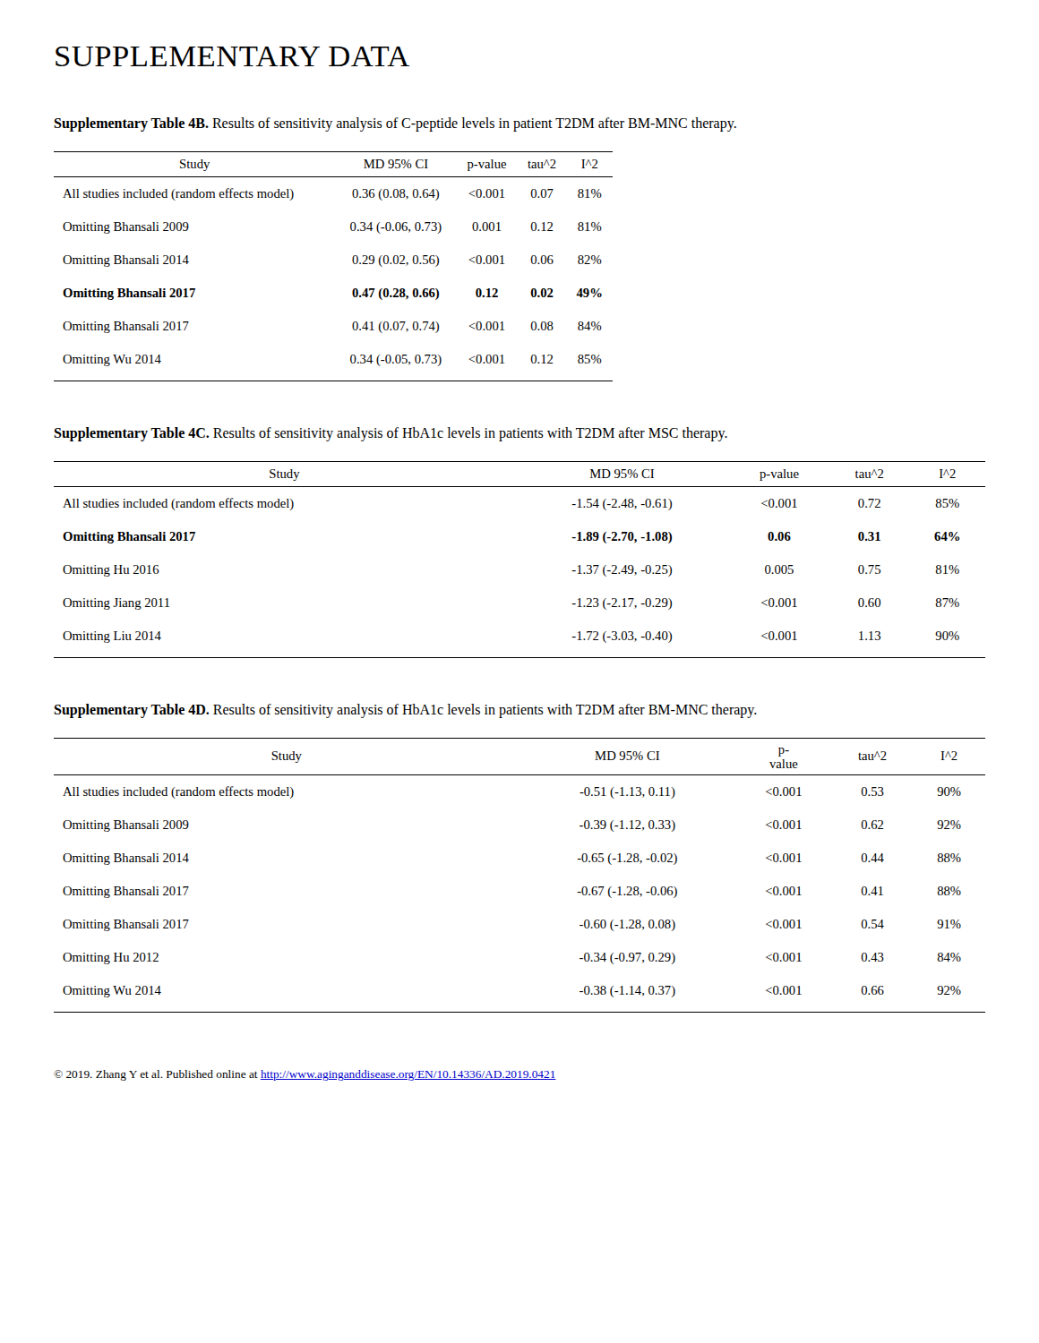SUPPLEMENTARY DATA
Supplementary Table 4B. Results of sensitivity analysis of C-peptide levels in patient T2DM after BM-MNC therapy.
| Study | MD 95% CI | p-value | tau^2 | I^2 |
| --- | --- | --- | --- | --- |
| All studies included (random effects model) | 0.36 (0.08, 0.64) | <0.001 | 0.07 | 81% |
| Omitting Bhansali 2009 | 0.34 (-0.06, 0.73) | 0.001 | 0.12 | 81% |
| Omitting Bhansali 2014 | 0.29 (0.02, 0.56) | <0.001 | 0.06 | 82% |
| Omitting Bhansali 2017 | 0.47 (0.28, 0.66) | 0.12 | 0.02 | 49% |
| Omitting Bhansali 2017 | 0.41 (0.07, 0.74) | <0.001 | 0.08 | 84% |
| Omitting Wu 2014 | 0.34 (-0.05, 0.73) | <0.001 | 0.12 | 85% |
Supplementary Table 4C. Results of sensitivity analysis of HbA1c levels in patients with T2DM after MSC therapy.
| Study | MD 95% CI | p-value | tau^2 | I^2 |
| --- | --- | --- | --- | --- |
| All studies included (random effects model) | -1.54 (-2.48, -0.61) | <0.001 | 0.72 | 85% |
| Omitting Bhansali 2017 | -1.89 (-2.70, -1.08) | 0.06 | 0.31 | 64% |
| Omitting Hu 2016 | -1.37 (-2.49, -0.25) | 0.005 | 0.75 | 81% |
| Omitting Jiang 2011 | -1.23 (-2.17, -0.29) | <0.001 | 0.60 | 87% |
| Omitting Liu 2014 | -1.72 (-3.03, -0.40) | <0.001 | 1.13 | 90% |
Supplementary Table 4D. Results of sensitivity analysis of HbA1c levels in patients with T2DM after BM-MNC therapy.
| Study | MD 95% CI | p- value | tau^2 | I^2 |
| --- | --- | --- | --- | --- |
| All studies included (random effects model) | -0.51 (-1.13, 0.11) | <0.001 | 0.53 | 90% |
| Omitting Bhansali 2009 | -0.39 (-1.12, 0.33) | <0.001 | 0.62 | 92% |
| Omitting Bhansali 2014 | -0.65 (-1.28, -0.02) | <0.001 | 0.44 | 88% |
| Omitting Bhansali 2017 | -0.67 (-1.28, -0.06) | <0.001 | 0.41 | 88% |
| Omitting Bhansali 2017 | -0.60 (-1.28, 0.08) | <0.001 | 0.54 | 91% |
| Omitting Hu 2012 | -0.34 (-0.97, 0.29) | <0.001 | 0.43 | 84% |
| Omitting Wu 2014 | -0.38 (-1.14, 0.37) | <0.001 | 0.66 | 92% |
© 2019. Zhang Y et al. Published online at http://www.aginganddisease.org/EN/10.14336/AD.2019.0421